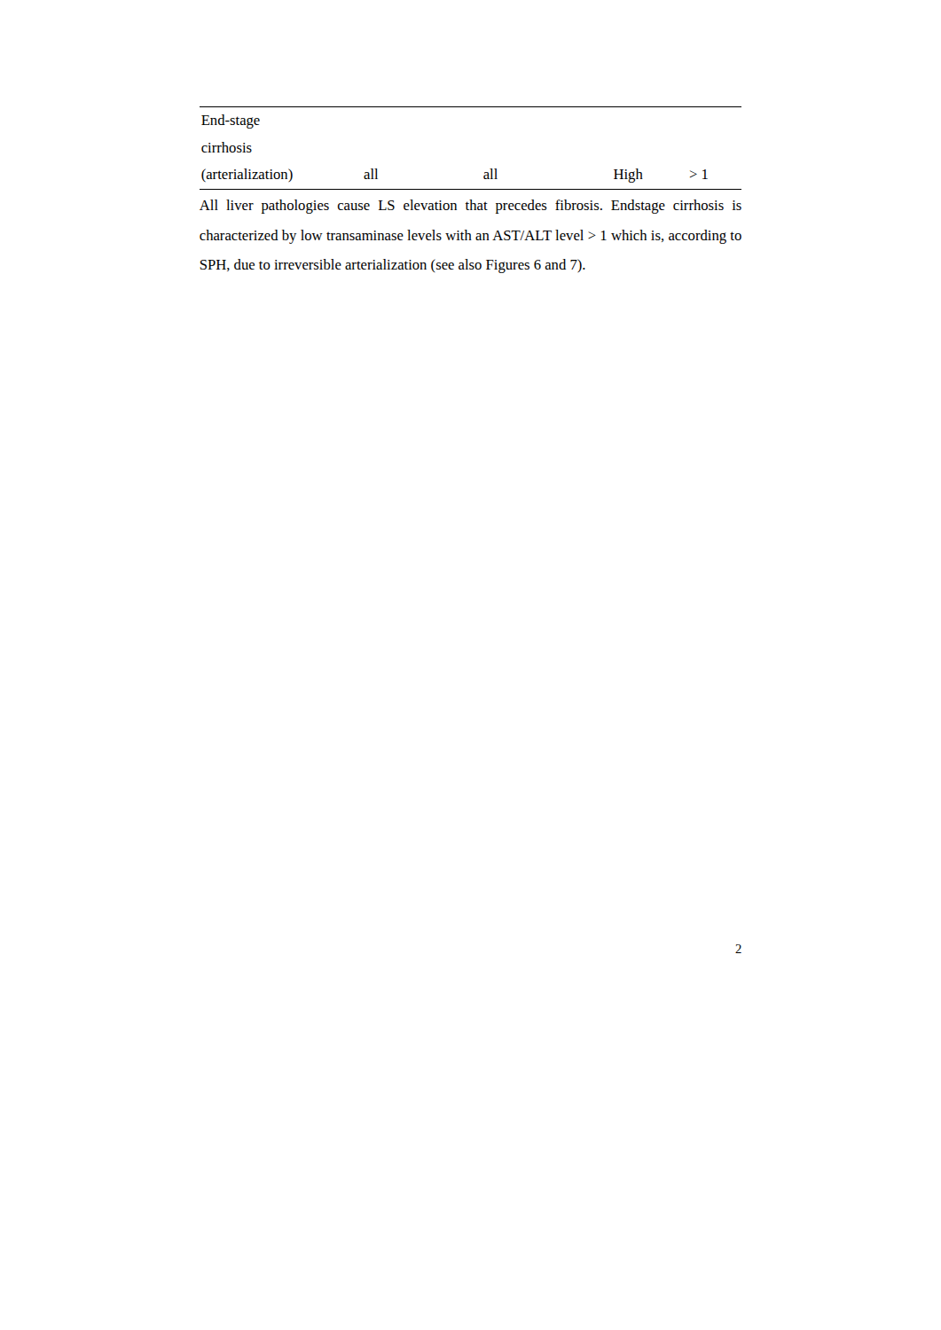| End-stage | | | | |
| cirrhosis | | | | |
| (arterialization) | all | all | High | > 1 |
All liver pathologies cause LS elevation that precedes fibrosis. Endstage cirrhosis is characterized by low transaminase levels with an AST/ALT level > 1 which is, according to SPH, due to irreversible arterialization (see also Figures 6 and 7).
2